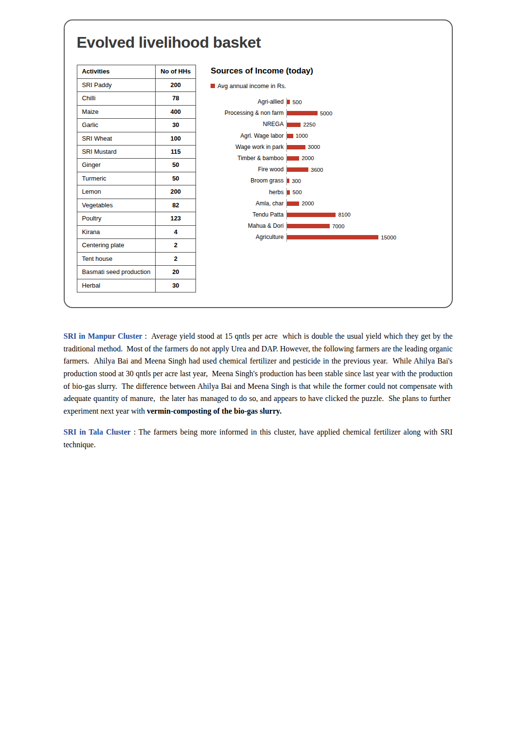Evolved livelihood basket
| Activities | No of HHs |
| --- | --- |
| SRI Paddy | 200 |
| Chilli | 78 |
| Maize | 400 |
| Garlic | 30 |
| SRI Wheat | 100 |
| SRI Mustard | 115 |
| Ginger | 50 |
| Turmeric | 50 |
| Lemon | 200 |
| Vegetables | 82 |
| Poultry | 123 |
| Kirana | 4 |
| Centering plate | 2 |
| Tent house | 2 |
| Basmati seed production | 20 |
| Herbal | 30 |
Sources of Income (today)
Avg annual income in Rs.
Agri-allied
500
Processing & non farm
5000
NREGA
2250
Agrl. Wage labor
1000
Wage work in park
3000
Timber & bamboo
2000
Fire wood
3600
Broom grass
300
herbs
500
Amla, char
2000
Tendu Patta
8100
Mahua & Dori
7000
Agriculture
15000
SRI in Manpur Cluster : Average yield stood at 15 qntls per acre which is double the usual yield which they get by the traditional method. Most of the farmers do not apply Urea and DAP. However, the following farmers are the leading organic farmers. Ahilya Bai and Meena Singh had used chemical fertilizer and pesticide in the previous year. While Ahilya Bai's production stood at 30 qntls per acre last year, Meena Singh's production has been stable since last year with the production of bio-gas slurry. The difference between Ahilya Bai and Meena Singh is that while the former could not compensate with adequate quantity of manure, the later has managed to do so, and appears to have clicked the puzzle. She plans to further experiment next year with vermin-composting of the bio-gas slurry.
SRI in Tala Cluster : The farmers being more informed in this cluster, have applied chemical fertilizer along with SRI technique.